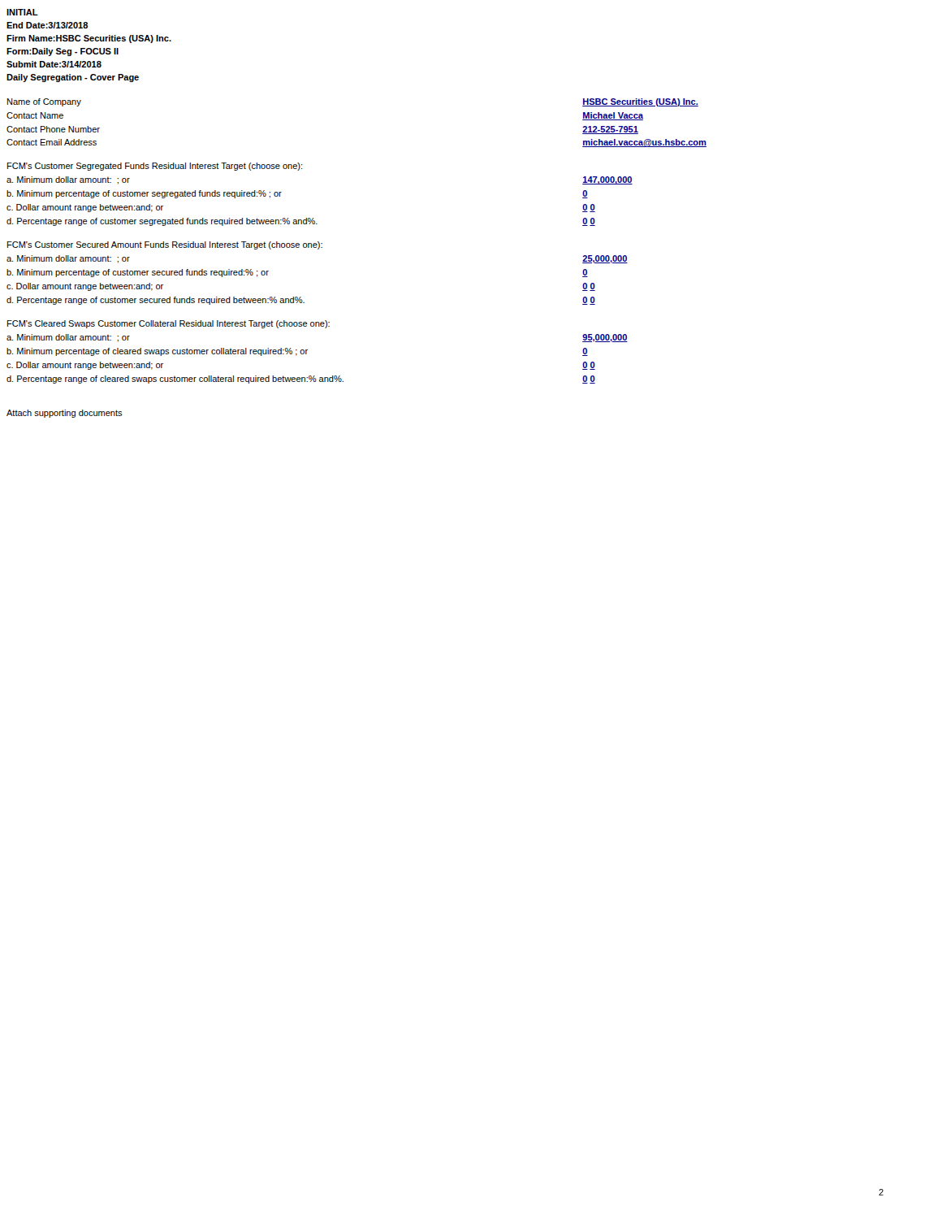INITIAL
End Date:3/13/2018
Firm Name:HSBC Securities (USA) Inc.
Form:Daily Seg - FOCUS II
Submit Date:3/14/2018
Daily Segregation - Cover Page
| Name of Company | HSBC Securities (USA) Inc. |
| Contact Name | Michael Vacca |
| Contact Phone Number | 212-525-7951 |
| Contact Email Address | michael.vacca@us.hsbc.com |
| FCM's Customer Segregated Funds Residual Interest Target (choose one): | |
| a. Minimum dollar amount: ; or | 147,000,000 |
| b. Minimum percentage of customer segregated funds required:% ; or | 0 |
| c. Dollar amount range between:and; or | 0 0 |
| d. Percentage range of customer segregated funds required between:% and%. | 0 0 |
| FCM's Customer Secured Amount Funds Residual Interest Target (choose one): | |
| a. Minimum dollar amount: ; or | 25,000,000 |
| b. Minimum percentage of customer secured funds required:% ; or | 0 |
| c. Dollar amount range between:and; or | 0 0 |
| d. Percentage range of customer secured funds required between:% and%. | 0 0 |
| FCM's Cleared Swaps Customer Collateral Residual Interest Target (choose one): | |
| a. Minimum dollar amount: ; or | 95,000,000 |
| b. Minimum percentage of cleared swaps customer collateral required:% ; or | 0 |
| c. Dollar amount range between:and; or | 0 0 |
| d. Percentage range of cleared swaps customer collateral required between:% and%. | 0 0 |
Attach supporting documents
2